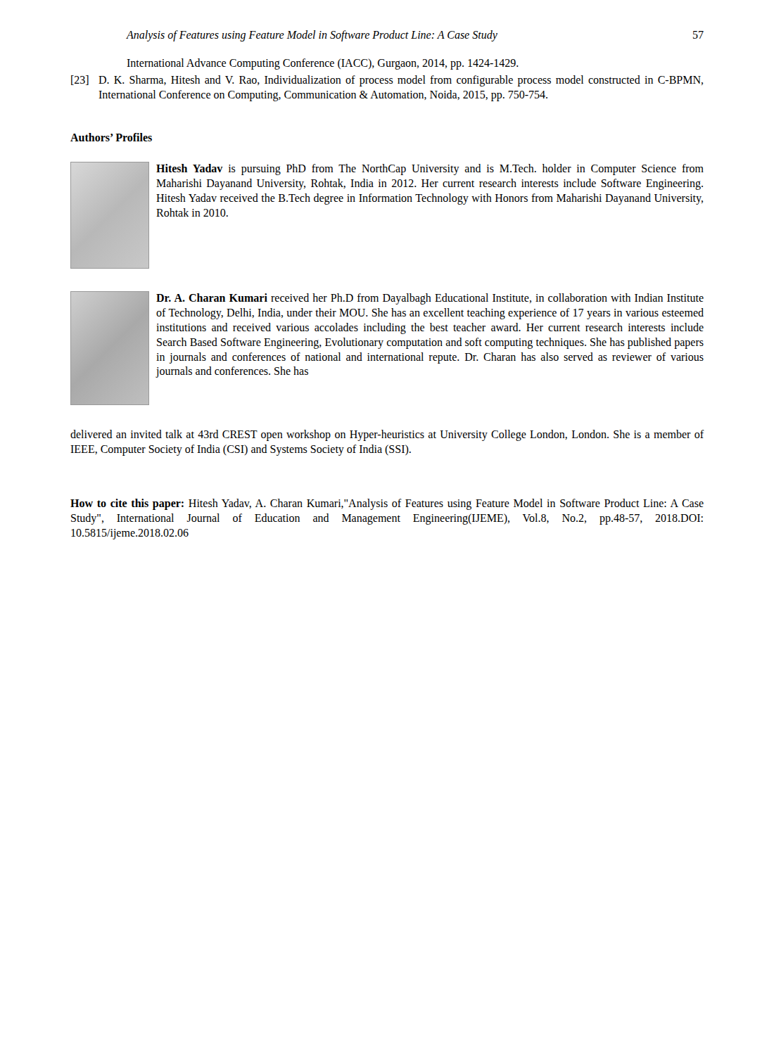Analysis of Features using Feature Model in Software Product Line: A Case Study 57
International Advance Computing Conference (IACC), Gurgaon, 2014, pp. 1424-1429.
[23] D. K. Sharma, Hitesh and V. Rao, Individualization of process model from configurable process model constructed in C-BPMN, International Conference on Computing, Communication & Automation, Noida, 2015, pp. 750-754.
Authors’ Profiles
Hitesh Yadav is pursuing PhD from The NorthCap University and is M.Tech. holder in Computer Science from Maharishi Dayanand University, Rohtak, India in 2012. Her current research interests include Software Engineering. Hitesh Yadav received the B.Tech degree in Information Technology with Honors from Maharishi Dayanand University, Rohtak in 2010.
Dr. A. Charan Kumari received her Ph.D from Dayalbagh Educational Institute, in collaboration with Indian Institute of Technology, Delhi, India, under their MOU. She has an excellent teaching experience of 17 years in various esteemed institutions and received various accolades including the best teacher award. Her current research interests include Search Based Software Engineering, Evolutionary computation and soft computing techniques. She has published papers in journals and conferences of national and international repute. Dr. Charan has also served as reviewer of various journals and conferences. She has
delivered an invited talk at 43rd CREST open workshop on Hyper-heuristics at University College London, London. She is a member of IEEE, Computer Society of India (CSI) and Systems Society of India (SSI).
How to cite this paper: Hitesh Yadav, A. Charan Kumari,"Analysis of Features using Feature Model in Software Product Line: A Case Study", International Journal of Education and Management Engineering(IJEME), Vol.8, No.2, pp.48-57, 2018.DOI: 10.5815/ijeme.2018.02.06